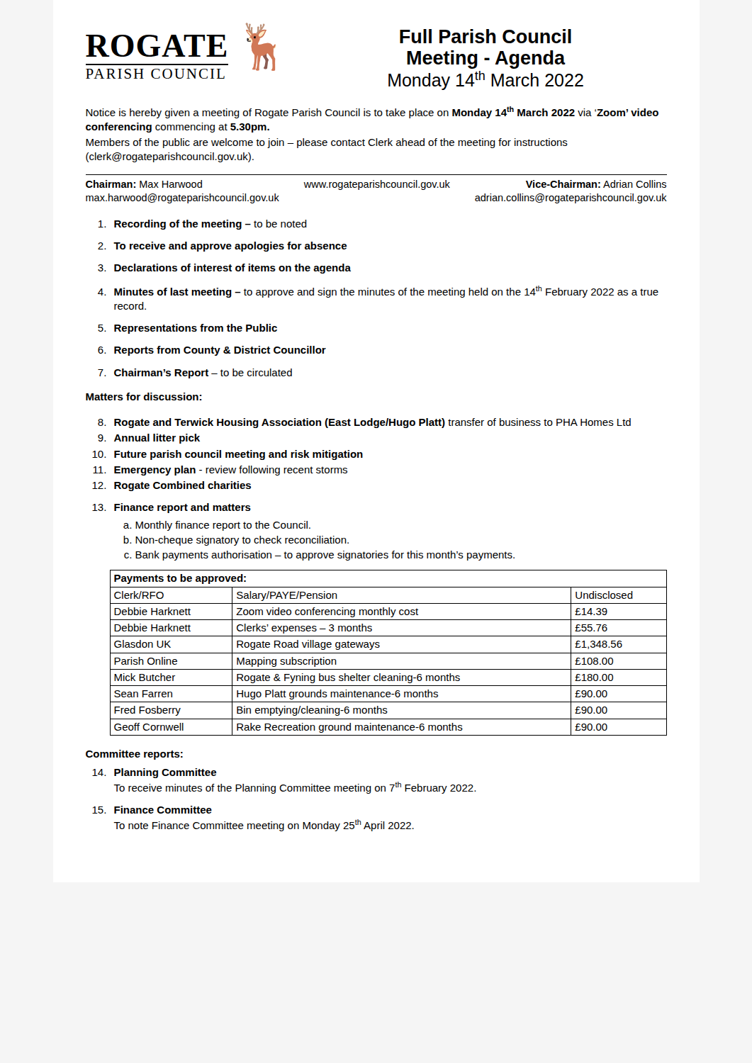ROGATE PARISH COUNCIL
🦌
Full Parish Council
Meeting - Agenda
Monday 14th March 2022
Notice is hereby given a meeting of Rogate Parish Council is to take place on Monday 14th March 2022 via ‘Zoom’ video conferencing commencing at 5.30pm.
Members of the public are welcome to join – please contact Clerk ahead of the meeting for instructions (clerk@rogateparishcouncil.gov.uk).
| Chairman: Max Harwood | www.rogateparishcouncil.gov.uk | Vice-Chairman: Adrian Collins |
| max.harwood@rogateparishcouncil.gov.uk | | adrian.collins@rogateparishcouncil.gov.uk |
Recording of the meeting – to be noted
To receive and approve apologies for absence
Declarations of interest of items on the agenda
Minutes of last meeting – to approve and sign the minutes of the meeting held on the 14th February 2022 as a true record.
Representations from the Public
Reports from County & District Councillor
Chairman’s Report – to be circulated
Matters for discussion:
Rogate and Terwick Housing Association (East Lodge/Hugo Platt) transfer of business to PHA Homes Ltd
Annual litter pick
Future parish council meeting and risk mitigation
Emergency plan - review following recent storms
Rogate Combined charities
Finance report and matters
Monthly finance report to the Council.
Non-cheque signatory to check reconciliation.
Bank payments authorisation – to approve signatories for this month’s payments.
| Payments to be approved: |
| --- |
| Clerk/RFO | Salary/PAYE/Pension | Undisclosed |
| Debbie Harknett | Zoom video conferencing monthly cost | £14.39 |
| Debbie Harknett | Clerks’ expenses – 3 months | £55.76 |
| Glasdon UK | Rogate Road village gateways | £1,348.56 |
| Parish Online | Mapping subscription | £108.00 |
| Mick Butcher | Rogate & Fyning bus shelter cleaning-6 months | £180.00 |
| Sean Farren | Hugo Platt grounds maintenance-6 months | £90.00 |
| Fred Fosberry | Bin emptying/cleaning-6 months | £90.00 |
| Geoff Cornwell | Rake Recreation ground maintenance-6 months | £90.00 |
Committee reports:
Planning Committee
To receive minutes of the Planning Committee meeting on 7th February 2022.
Finance Committee
To note Finance Committee meeting on Monday 25th April 2022.